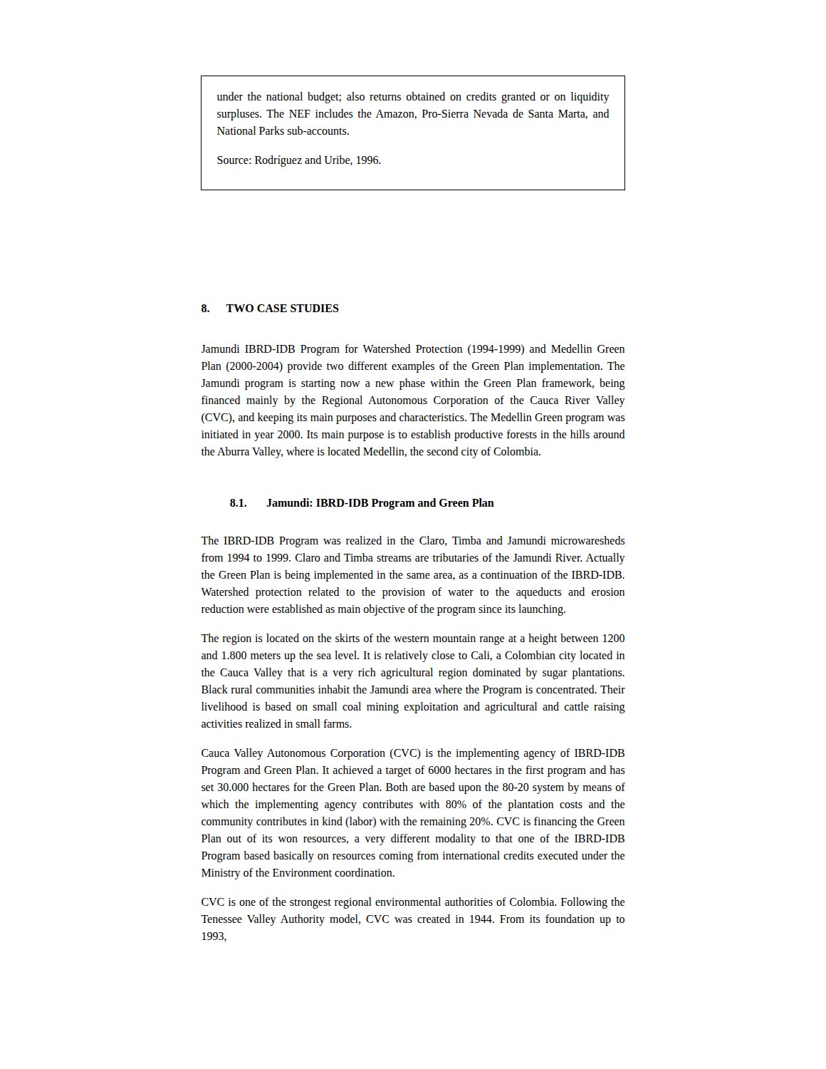under the national budget; also returns obtained on credits granted or on liquidity surpluses. The NEF includes the Amazon, Pro-Sierra Nevada de Santa Marta, and National Parks sub-accounts.
Source: Rodríguez and Uribe, 1996.
8. TWO CASE STUDIES
Jamundi IBRD-IDB Program for Watershed Protection (1994-1999) and Medellin Green Plan (2000-2004) provide two different examples of the Green Plan implementation. The Jamundi program is starting now a new phase within the Green Plan framework, being financed mainly by the Regional Autonomous Corporation of the Cauca River Valley (CVC), and keeping its main purposes and characteristics. The Medellin Green program was initiated in year 2000. Its main purpose is to establish productive forests in the hills around the Aburra Valley, where is located Medellin, the second city of Colombia.
8.1. Jamundi: IBRD-IDB Program and Green Plan
The IBRD-IDB Program was realized in the Claro, Timba and Jamundi microwaresheds from 1994 to 1999. Claro and Timba streams are tributaries of the Jamundi River. Actually the Green Plan is being implemented in the same area, as a continuation of the IBRD-IDB. Watershed protection related to the provision of water to the aqueducts and erosion reduction were established as main objective of the program since its launching.
The region is located on the skirts of the western mountain range at a height between 1200 and 1.800 meters up the sea level. It is relatively close to Cali, a Colombian city located in the Cauca Valley that is a very rich agricultural region dominated by sugar plantations. Black rural communities inhabit the Jamundi area where the Program is concentrated. Their livelihood is based on small coal mining exploitation and agricultural and cattle raising activities realized in small farms.
Cauca Valley Autonomous Corporation (CVC) is the implementing agency of IBRD-IDB Program and Green Plan. It achieved a target of 6000 hectares in the first program and has set 30.000 hectares for the Green Plan. Both are based upon the 80-20 system by means of which the implementing agency contributes with 80% of the plantation costs and the community contributes in kind (labor) with the remaining 20%. CVC is financing the Green Plan out of its won resources, a very different modality to that one of the IBRD-IDB Program based basically on resources coming from international credits executed under the Ministry of the Environment coordination.
CVC is one of the strongest regional environmental authorities of Colombia. Following the Tenessee Valley Authority model, CVC was created in 1944. From its foundation up to 1993,